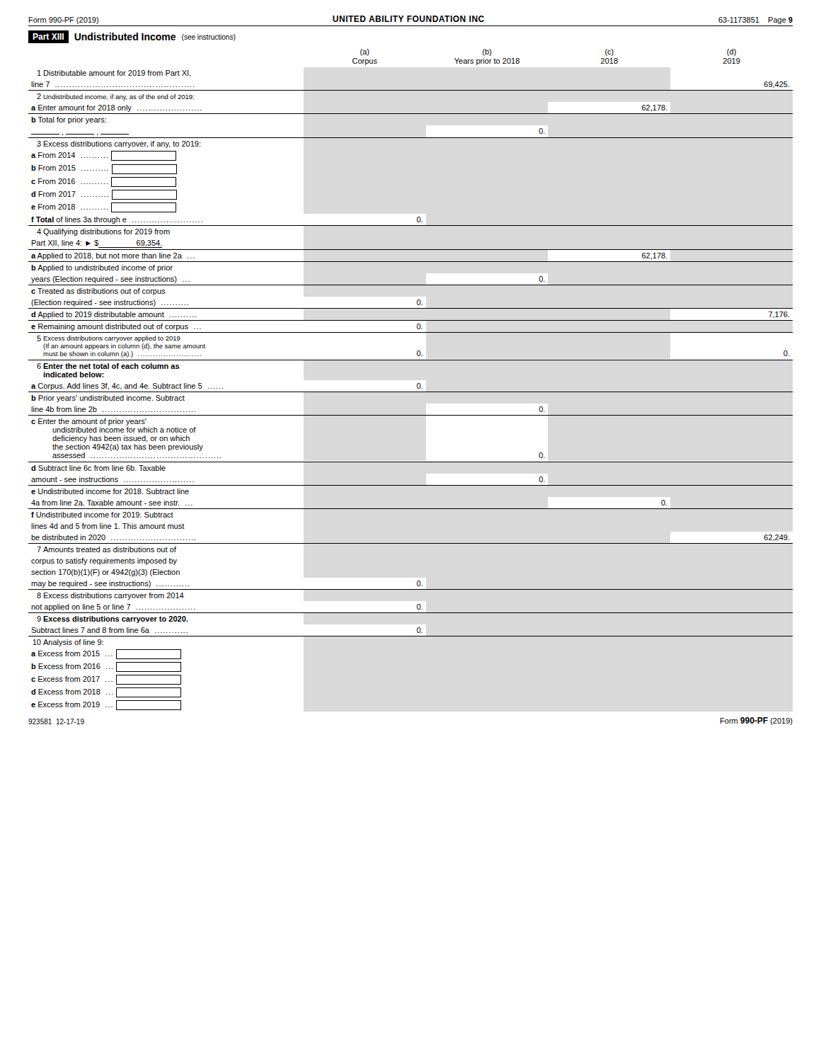Form 990-PF (2019)
UNITED ABILITY FOUNDATION INC
63-1173851 Page 9
Part XIII Undistributed Income (see instructions)
| | (a) Corpus | (b) Years prior to 2018 | (c) 2018 | (d) 2019 |
| 1 Distributable amount for 2019 from Part XI, | | | | |
| line 7 ................................................. | | | | 69,425. |
| 2 Undistributed income, if any, as of the end of 2019: | | | | |
| a Enter amount for 2018 only ....................... | | | 62,178. | |
| b Total for prior years: | | | | |
| , , | | 0. | | |
| 3 Excess distributions carryover, if any, to 2019: | | | | |
| a From 2014 .......... | | | | |
| b From 2015 .......... | | | | |
| c From 2016 .......... | | | | |
| d From 2017 .......... | | | | |
| e From 2018 .......... | | | | |
| f Total of lines 3a through e ......................... | 0. | | | |
| 4 Qualifying distributions for 2019 from | | | | |
| Part XII, line 4: ► $ 69,354. | | | | |
| a Applied to 2018, but not more than line 2a ... | | | 62,178. | |
| b Applied to undistributed income of prior | | | | |
| years (Election required - see instructions) ... | | 0. | | |
| c Treated as distributions out of corpus | | | | |
| (Election required - see instructions) .......... | 0. | | | |
| d Applied to 2019 distributable amount .......... | | | | 7,176. |
| e Remaining amount distributed out of corpus ... | 0. | | | |
| 5 Excess distributions carryover applied to 2019 (If an amount appears in column (d), the same amount must be shown in column (a).) ......................... | 0. | | | 0. |
| 6 Enter the net total of each column as indicated below: | | | | |
| a Corpus. Add lines 3f, 4c, and 4e. Subtract line 5 ...... | 0. | | | |
| b Prior years' undistributed income. Subtract | | | | |
| line 4b from line 2b ................................. | | 0. | | |
| c Enter the amount of prior years' undistributed income for which a notice of deficiency has been issued, or on which the section 4942(a) tax has been previously assessed .............................................. | | 0. | | |
| d Subtract line 6c from line 6b. Taxable | | | | |
| amount - see instructions ......................... | | 0. | | |
| e Undistributed income for 2018. Subtract line | | | | |
| 4a from line 2a. Taxable amount - see instr. ... | | | 0. | |
| f Undistributed income for 2019. Subtract | | | | |
| lines 4d and 5 from line 1. This amount must | | | | |
| be distributed in 2020 .............................. | | | | 62,249. |
| 7 Amounts treated as distributions out of | | | | |
| corpus to satisfy requirements imposed by | | | | |
| section 170(b)(1)(F) or 4942(g)(3) (Election | | | | |
| may be required - see instructions) ............ | 0. | | | |
| 8 Excess distributions carryover from 2014 | | | | |
| not applied on line 5 or line 7 ..................... | 0. | | | |
| 9 Excess distributions carryover to 2020. | | | | |
| Subtract lines 7 and 8 from line 6a ............ | 0. | | | |
| 10 Analysis of line 9: | | | | |
| a Excess from 2015 ... | | | | |
| b Excess from 2016 ... | | | | |
| c Excess from 2017 ... | | | | |
| d Excess from 2018 ... | | | | |
| e Excess from 2019 ... | | | | |
923581 12-17-19
Form 990-PF (2019)